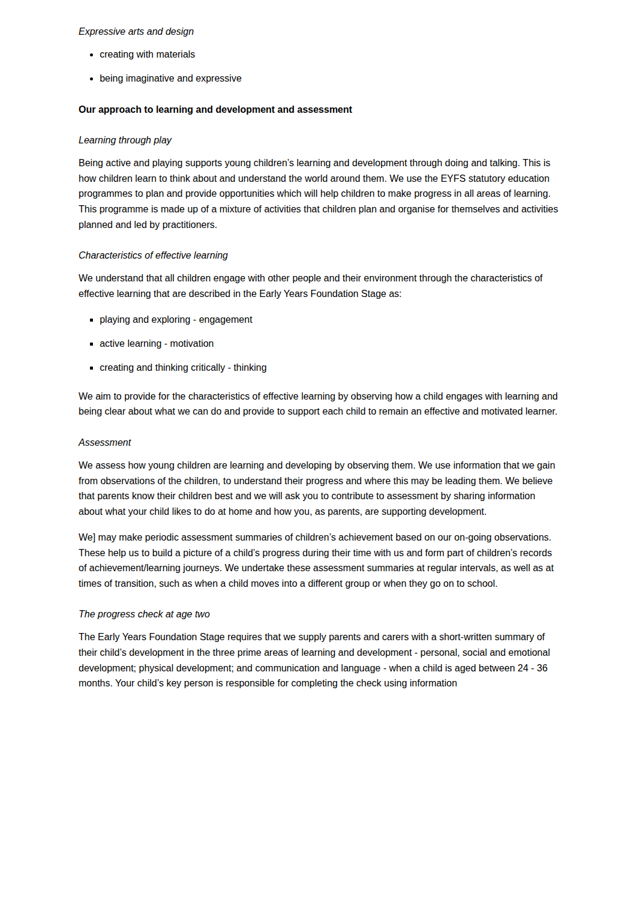Expressive arts and design
creating with materials
being imaginative and expressive
Our approach to learning and development and assessment
Learning through play
Being active and playing supports young children’s learning and development through doing and talking. This is how children learn to think about and understand the world around them. We use the EYFS statutory education programmes to plan and provide opportunities which will help children to make progress in all areas of learning. This programme is made up of a mixture of activities that children plan and organise for themselves and activities planned and led by practitioners.
Characteristics of effective learning
We understand that all children engage with other people and their environment through the characteristics of effective learning that are described in the Early Years Foundation Stage as:
playing and exploring - engagement
active learning - motivation
creating and thinking critically - thinking
We aim to provide for the characteristics of effective learning by observing how a child engages with learning and being clear about what we can do and provide to support each child to remain an effective and motivated learner.
Assessment
We assess how young children are learning and developing by observing them. We use information that we gain from observations of the children, to understand their progress and where this may be leading them. We believe that parents know their children best and we will ask you to contribute to assessment by sharing information about what your child likes to do at home and how you, as parents, are supporting development.
We] may make periodic assessment summaries of children’s achievement based on our on-going observations. These help us to build a picture of a child’s progress during their time with us and form part of children’s records of achievement/learning journeys. We undertake these assessment summaries at regular intervals, as well as at times of transition, such as when a child moves into a different group or when they go on to school.
The progress check at age two
The Early Years Foundation Stage requires that we supply parents and carers with a short-written summary of their child’s development in the three prime areas of learning and development - personal, social and emotional development; physical development; and communication and language - when a child is aged between 24 - 36 months. Your child’s key person is responsible for completing the check using information